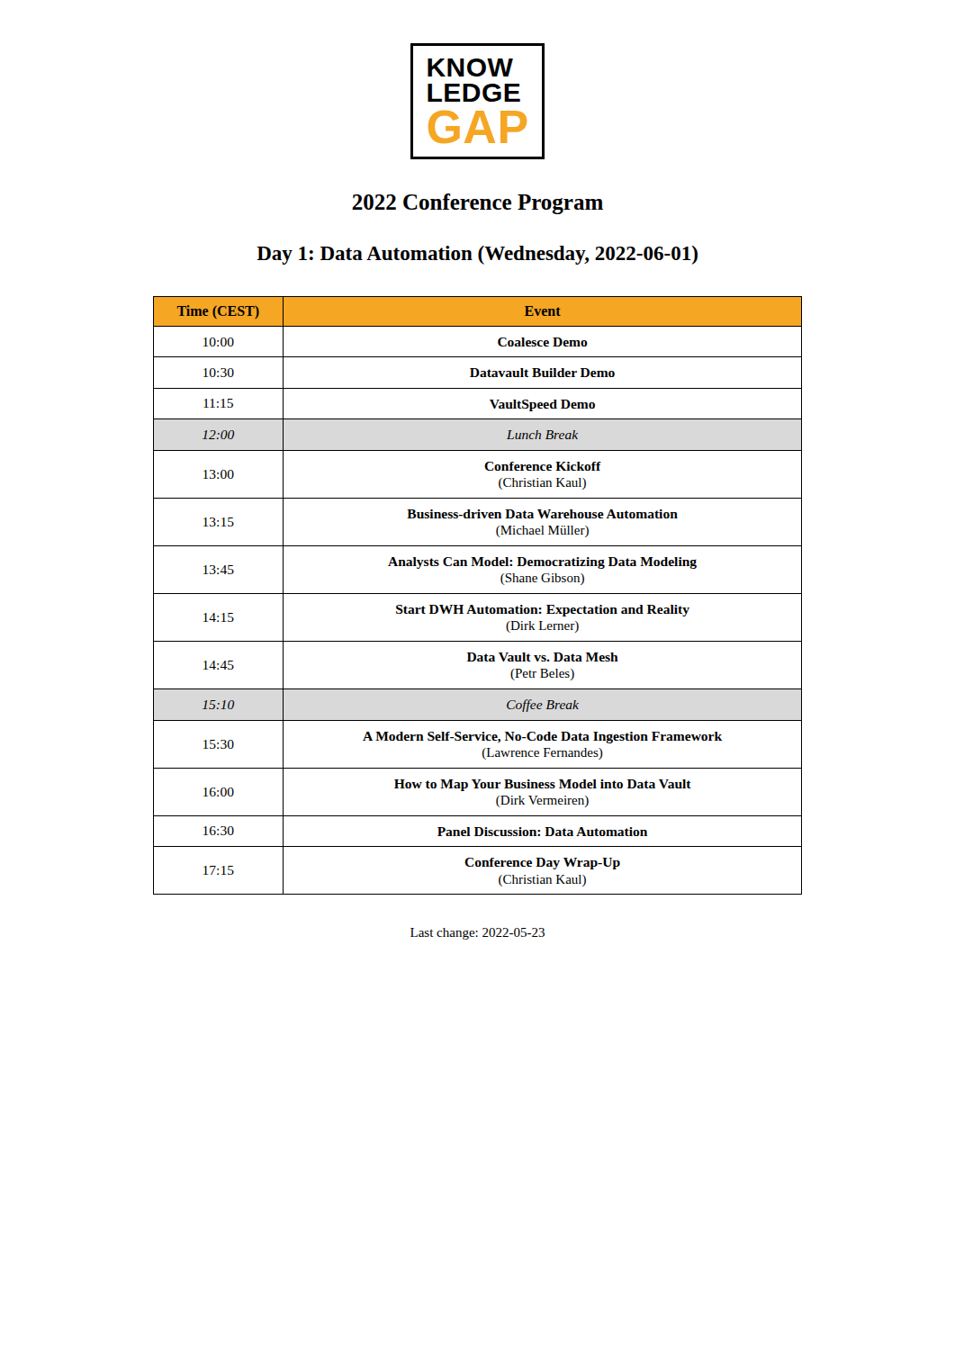KNOW LEDGE GAP
2022 Conference Program
Day 1: Data Automation (Wednesday, 2022-06-01)
| Time (CEST) | Event |
| --- | --- |
| 10:00 | Coalesce Demo |
| 10:30 | Datavault Builder Demo |
| 11:15 | VaultSpeed Demo |
| 12:00 | Lunch Break |
| 13:00 | Conference Kickoff (Christian Kaul) |
| 13:15 | Business-driven Data Warehouse Automation (Michael Müller) |
| 13:45 | Analysts Can Model: Democratizing Data Modeling (Shane Gibson) |
| 14:15 | Start DWH Automation: Expectation and Reality (Dirk Lerner) |
| 14:45 | Data Vault vs. Data Mesh (Petr Beles) |
| 15:10 | Coffee Break |
| 15:30 | A Modern Self-Service, No-Code Data Ingestion Framework (Lawrence Fernandes) |
| 16:00 | How to Map Your Business Model into Data Vault (Dirk Vermeiren) |
| 16:30 | Panel Discussion: Data Automation |
| 17:15 | Conference Day Wrap-Up (Christian Kaul) |
Last change: 2022-05-23